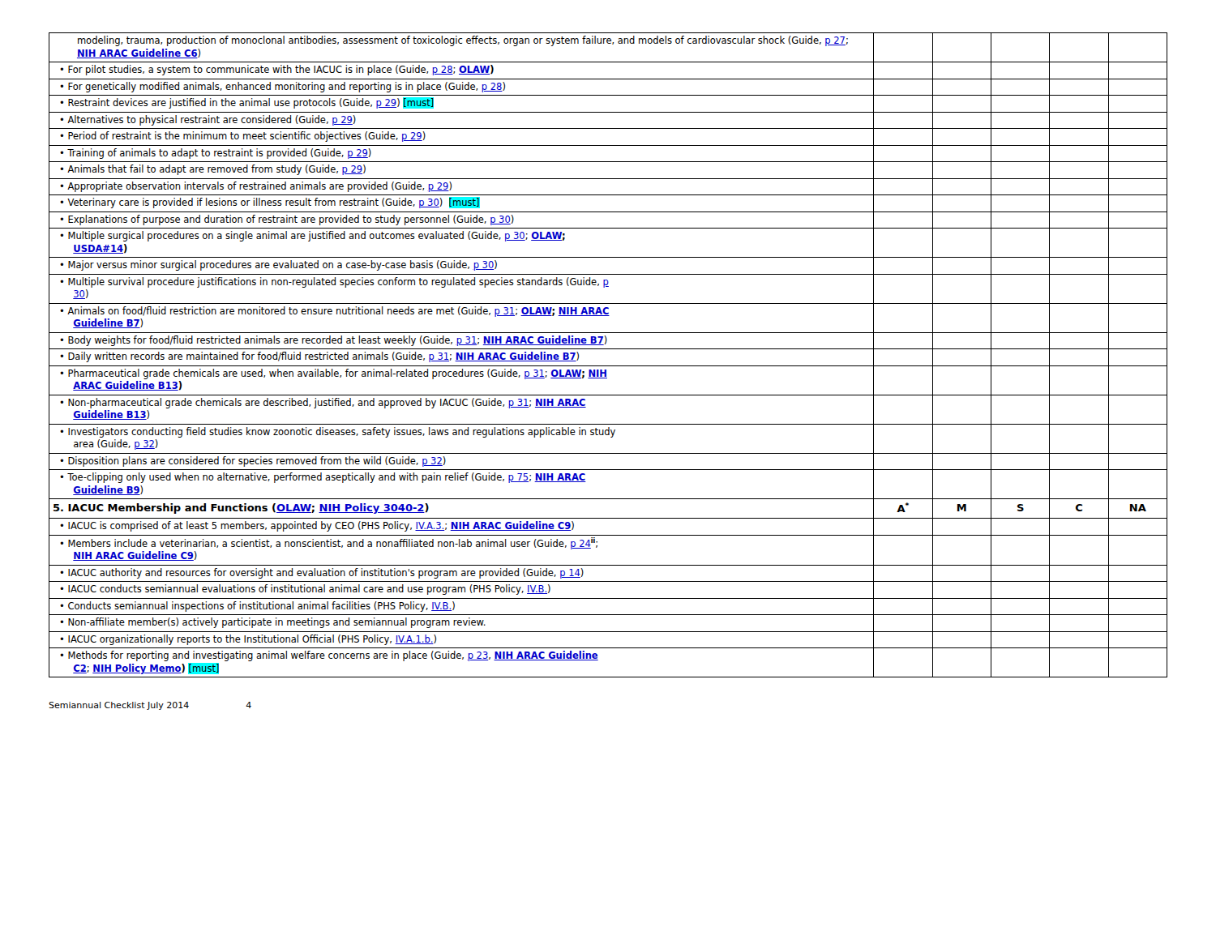| modeling, trauma, production of monoclonal antibodies, assessment of toxicologic effects, organ or system failure, and models of cardiovascular shock (Guide, p 27 ; NIH ARAC Guideline C6 ) | | | | | |
| • For pilot studies, a system to communicate with the IACUC is in place (Guide, p 28 ; OLAW ) | | | | | |
| • For genetically modified animals, enhanced monitoring and reporting is in place (Guide, p 28 ) | | | | | |
| • Restraint devices are justified in the animal use protocols (Guide, p 29 ) [must] | | | | | |
| • Alternatives to physical restraint are considered (Guide, p 29 ) | | | | | |
| • Period of restraint is the minimum to meet scientific objectives (Guide, p 29 ) | | | | | |
| • Training of animals to adapt to restraint is provided (Guide, p 29 ) | | | | | |
| • Animals that fail to adapt are removed from study (Guide, p 29 ) | | | | | |
| • Appropriate observation intervals of restrained animals are provided (Guide, p 29 ) | | | | | |
| • Veterinary care is provided if lesions or illness result from restraint (Guide, p 30 ) [must] | | | | | |
| • Explanations of purpose and duration of restraint are provided to study personnel (Guide, p 30 ) | | | | | |
| • Multiple surgical procedures on a single animal are justified and outcomes evaluated (Guide, p 30 ; OLAW ; USDA#14 ) | | | | | |
| • Major versus minor surgical procedures are evaluated on a case-by-case basis (Guide, p 30 ) | | | | | |
| • Multiple survival procedure justifications in non-regulated species conform to regulated species standards (Guide, p 30 ) | | | | | |
| • Animals on food/fluid restriction are monitored to ensure nutritional needs are met (Guide, p 31 ; OLAW ; NIH ARAC Guideline B7 ) | | | | | |
| • Body weights for food/fluid restricted animals are recorded at least weekly (Guide, p 31 ; NIH ARAC Guideline B7 ) | | | | | |
| • Daily written records are maintained for food/fluid restricted animals (Guide, p 31 ; NIH ARAC Guideline B7 ) | | | | | |
| • Pharmaceutical grade chemicals are used, when available, for animal-related procedures (Guide, p 31 ; OLAW ; NIH ARAC Guideline B13 ) | | | | | |
| • Non-pharmaceutical grade chemicals are described, justified, and approved by IACUC (Guide, p 31 ; NIH ARAC Guideline B13 ) | | | | | |
| • Investigators conducting field studies know zoonotic diseases, safety issues, laws and regulations applicable in study area (Guide, p 32 ) | | | | | |
| • Disposition plans are considered for species removed from the wild (Guide, p 32 ) | | | | | |
| • Toe-clipping only used when no alternative, performed aseptically and with pain relief (Guide, p 75 ; NIH ARAC Guideline B9 ) | | | | | |
| 5. IACUC Membership and Functions ( OLAW ; NIH Policy 3040-2 ) | A * | M | S | C | NA |
| • IACUC is comprised of at least 5 members, appointed by CEO (PHS Policy, IV.A.3. ; NIH ARAC Guideline C9 ) | | | | | |
| • Members include a veterinarian, a scientist, a nonscientist, and a nonaffiliated non-lab animal user (Guide, p 24 ii ; NIH ARAC Guideline C9 ) | | | | | |
| • IACUC authority and resources for oversight and evaluation of institution's program are provided (Guide, p 14 ) | | | | | |
| • IACUC conducts semiannual evaluations of institutional animal care and use program (PHS Policy, IV.B. ) | | | | | |
| • Conducts semiannual inspections of institutional animal facilities (PHS Policy, IV.B. ) | | | | | |
| • Non-affiliate member(s) actively participate in meetings and semiannual program review. | | | | | |
| • IACUC organizationally reports to the Institutional Official (PHS Policy, IV.A.1.b. ) | | | | | |
| • Methods for reporting and investigating animal welfare concerns are in place (Guide, p 23 , NIH ARAC Guideline C2 ; NIH Policy Memo ) [must] | | | | | |
Semiannual Checklist July 2014 4